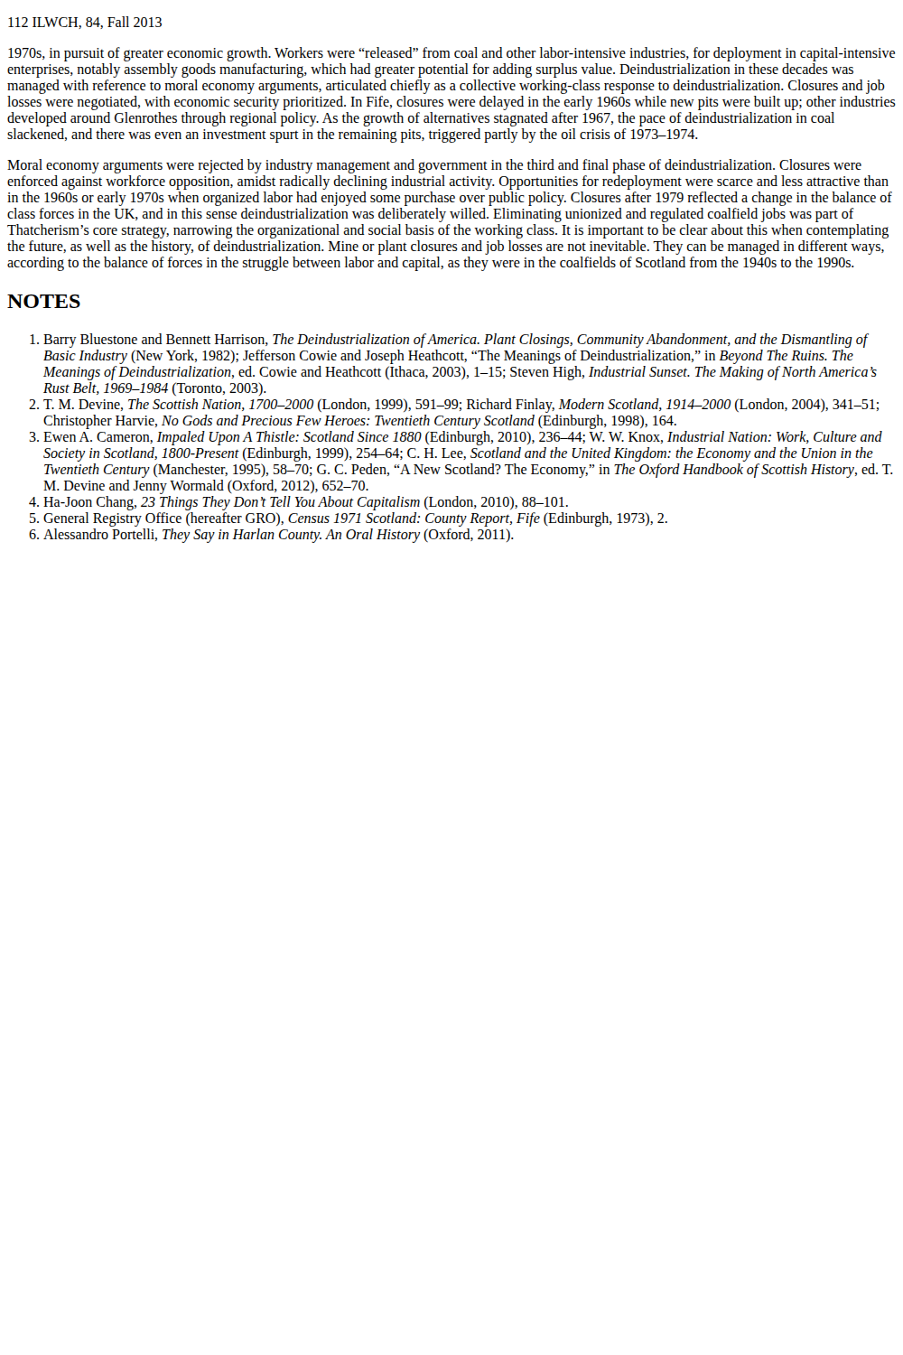112 ILWCH, 84, Fall 2013
1970s, in pursuit of greater economic growth. Workers were “released” from coal and other labor-intensive industries, for deployment in capital-intensive enterprises, notably assembly goods manufacturing, which had greater potential for adding surplus value. Deindustrialization in these decades was managed with reference to moral economy arguments, articulated chiefly as a collective working-class response to deindustrialization. Closures and job losses were negotiated, with economic security prioritized. In Fife, closures were delayed in the early 1960s while new pits were built up; other industries developed around Glenrothes through regional policy. As the growth of alternatives stagnated after 1967, the pace of deindustrialization in coal slackened, and there was even an investment spurt in the remaining pits, triggered partly by the oil crisis of 1973–1974.
Moral economy arguments were rejected by industry management and government in the third and final phase of deindustrialization. Closures were enforced against workforce opposition, amidst radically declining industrial activity. Opportunities for redeployment were scarce and less attractive than in the 1960s or early 1970s when organized labor had enjoyed some purchase over public policy. Closures after 1979 reflected a change in the balance of class forces in the UK, and in this sense deindustrialization was deliberately willed. Eliminating unionized and regulated coalfield jobs was part of Thatcherism’s core strategy, narrowing the organizational and social basis of the working class. It is important to be clear about this when contemplating the future, as well as the history, of deindustrialization. Mine or plant closures and job losses are not inevitable. They can be managed in different ways, according to the balance of forces in the struggle between labor and capital, as they were in the coalfields of Scotland from the 1940s to the 1990s.
NOTES
Barry Bluestone and Bennett Harrison, The Deindustrialization of America. Plant Closings, Community Abandonment, and the Dismantling of Basic Industry (New York, 1982); Jefferson Cowie and Joseph Heathcott, “The Meanings of Deindustrialization,” in Beyond The Ruins. The Meanings of Deindustrialization, ed. Cowie and Heathcott (Ithaca, 2003), 1–15; Steven High, Industrial Sunset. The Making of North America’s Rust Belt, 1969–1984 (Toronto, 2003).
T. M. Devine, The Scottish Nation, 1700–2000 (London, 1999), 591–99; Richard Finlay, Modern Scotland, 1914–2000 (London, 2004), 341–51; Christopher Harvie, No Gods and Precious Few Heroes: Twentieth Century Scotland (Edinburgh, 1998), 164.
Ewen A. Cameron, Impaled Upon A Thistle: Scotland Since 1880 (Edinburgh, 2010), 236–44; W. W. Knox, Industrial Nation: Work, Culture and Society in Scotland, 1800-Present (Edinburgh, 1999), 254–64; C. H. Lee, Scotland and the United Kingdom: the Economy and the Union in the Twentieth Century (Manchester, 1995), 58–70; G. C. Peden, “A New Scotland? The Economy,” in The Oxford Handbook of Scottish History, ed. T. M. Devine and Jenny Wormald (Oxford, 2012), 652–70.
Ha-Joon Chang, 23 Things They Don’t Tell You About Capitalism (London, 2010), 88–101.
General Registry Office (hereafter GRO), Census 1971 Scotland: County Report, Fife (Edinburgh, 1973), 2.
Alessandro Portelli, They Say in Harlan County. An Oral History (Oxford, 2011).